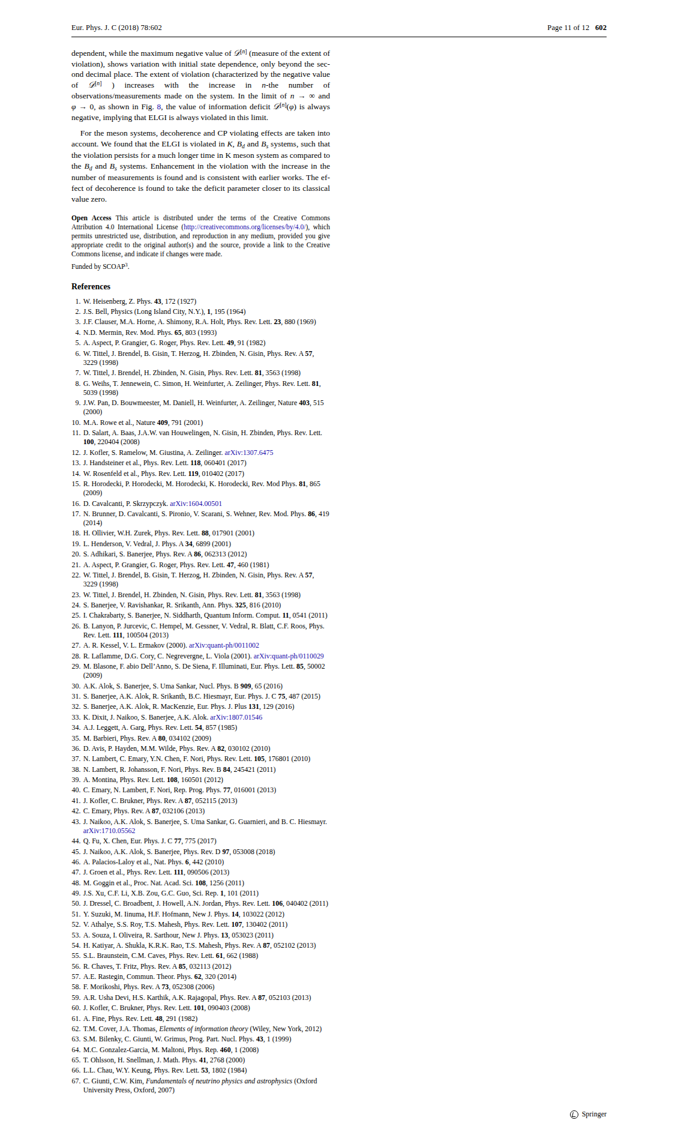Eur. Phys. J. C (2018) 78:602
Page 11 of 12 602
dependent, while the maximum negative value of 𝒟[n] (measure of the extent of violation), shows variation with initial state dependence, only beyond the second decimal place. The extent of violation (characterized by the negative value of 𝒟[n] ) increases with the increase in n-the number of observations/measurements made on the system. In the limit of n → ∞ and φ → 0, as shown in Fig. 8, the value of information deficit 𝒟[n](φ) is always negative, implying that ELGI is always violated in this limit.
For the meson systems, decoherence and CP violating effects are taken into account. We found that the ELGI is violated in K, Bd and Bs systems, such that the violation persists for a much longer time in K meson system as compared to the Bd and Bs systems. Enhancement in the violation with the increase in the number of measurements is found and is consistent with earlier works. The effect of decoherence is found to take the deficit parameter closer to its classical value zero.
Open Access This article is distributed under the terms of the Creative Commons Attribution 4.0 International License (http://creativecommons.org/licenses/by/4.0/), which permits unrestricted use, distribution, and reproduction in any medium, provided you give appropriate credit to the original author(s) and the source, provide a link to the Creative Commons license, and indicate if changes were made.
Funded by SCOAP3.
References
W. Heisenberg, Z. Phys. 43, 172 (1927)
J.S. Bell, Physics (Long Island City, N.Y.), 1, 195 (1964)
J.F. Clauser, M.A. Horne, A. Shimony, R.A. Holt, Phys. Rev. Lett. 23, 880 (1969)
N.D. Mermin, Rev. Mod. Phys. 65, 803 (1993)
A. Aspect, P. Grangier, G. Roger, Phys. Rev. Lett. 49, 91 (1982)
W. Tittel, J. Brendel, B. Gisin, T. Herzog, H. Zbinden, N. Gisin, Phys. Rev. A 57, 3229 (1998)
W. Tittel, J. Brendel, H. Zbinden, N. Gisin, Phys. Rev. Lett. 81, 3563 (1998)
G. Weihs, T. Jennewein, C. Simon, H. Weinfurter, A. Zeilinger, Phys. Rev. Lett. 81, 5039 (1998)
J.W. Pan, D. Bouwmeester, M. Daniell, H. Weinfurter, A. Zeilinger, Nature 403, 515 (2000)
M.A. Rowe et al., Nature 409, 791 (2001)
D. Salart, A. Baas, J.A.W. van Houwelingen, N. Gisin, H. Zbinden, Phys. Rev. Lett. 100, 220404 (2008)
J. Kofler, S. Ramelow, M. Giustina, A. Zeilinger. arXiv:1307.6475
J. Handsteiner et al., Phys. Rev. Lett. 118, 060401 (2017)
W. Rosenfeld et al., Phys. Rev. Lett. 119, 010402 (2017)
R. Horodecki, P. Horodecki, M. Horodecki, K. Horodecki, Rev. Mod Phys. 81, 865 (2009)
D. Cavalcanti, P. Skrzypczyk. arXiv:1604.00501
N. Brunner, D. Cavalcanti, S. Pironio, V. Scarani, S. Wehner, Rev. Mod. Phys. 86, 419 (2014)
H. Ollivier, W.H. Zurek, Phys. Rev. Lett. 88, 017901 (2001)
L. Henderson, V. Vedral, J. Phys. A 34, 6899 (2001)
S. Adhikari, S. Banerjee, Phys. Rev. A 86, 062313 (2012)
A. Aspect, P. Grangier, G. Roger, Phys. Rev. Lett. 47, 460 (1981)
W. Tittel, J. Brendel, B. Gisin, T. Herzog, H. Zbinden, N. Gisin, Phys. Rev. A 57, 3229 (1998)
W. Tittel, J. Brendel, H. Zbinden, N. Gisin, Phys. Rev. Lett. 81, 3563 (1998)
S. Banerjee, V. Ravishankar, R. Srikanth, Ann. Phys. 325, 816 (2010)
I. Chakrabarty, S. Banerjee, N. Siddharth, Quantum Inform. Comput. 11, 0541 (2011)
B. Lanyon, P. Jurcevic, C. Hempel, M. Gessner, V. Vedral, R. Blatt, C.F. Roos, Phys. Rev. Lett. 111, 100504 (2013)
A. R. Kessel, V. L. Ermakov (2000). arXiv:quant-ph/0011002
R. Laflamme, D.G. Cory, C. Negrevergne, L. Viola (2001). arXiv:quant-ph/0110029
M. Blasone, F. abio Dell’Anno, S. De Siena, F. Illuminati, Eur. Phys. Lett. 85, 50002 (2009)
A.K. Alok, S. Banerjee, S. Uma Sankar, Nucl. Phys. B 909, 65 (2016)
S. Banerjee, A.K. Alok, R. Srikanth, B.C. Hiesmayr, Eur. Phys. J. C 75, 487 (2015)
S. Banerjee, A.K. Alok, R. MacKenzie, Eur. Phys. J. Plus 131, 129 (2016)
K. Dixit, J. Naikoo, S. Banerjee, A.K. Alok. arXiv:1807.01546
A.J. Leggett, A. Garg, Phys. Rev. Lett. 54, 857 (1985)
M. Barbieri, Phys. Rev. A 80, 034102 (2009)
D. Avis, P. Hayden, M.M. Wilde, Phys. Rev. A 82, 030102 (2010)
N. Lambert, C. Emary, Y.N. Chen, F. Nori, Phys. Rev. Lett. 105, 176801 (2010)
N. Lambert, R. Johansson, F. Nori, Phys. Rev. B 84, 245421 (2011)
A. Montina, Phys. Rev. Lett. 108, 160501 (2012)
C. Emary, N. Lambert, F. Nori, Rep. Prog. Phys. 77, 016001 (2013)
J. Kofler, C. Brukner, Phys. Rev. A 87, 052115 (2013)
C. Emary, Phys. Rev. A 87, 032106 (2013)
J. Naikoo, A.K. Alok, S. Banerjee, S. Uma Sankar, G. Guarnieri, and B. C. Hiesmayr. arXiv:1710.05562
Q. Fu, X. Chen, Eur. Phys. J. C 77, 775 (2017)
J. Naikoo, A.K. Alok, S. Banerjee, Phys. Rev. D 97, 053008 (2018)
A. Palacios-Laloy et al., Nat. Phys. 6, 442 (2010)
J. Groen et al., Phys. Rev. Lett. 111, 090506 (2013)
M. Goggin et al., Proc. Nat. Acad. Sci. 108, 1256 (2011)
J.S. Xu, C.F. Li, X.B. Zou, G.C. Guo, Sci. Rep. 1, 101 (2011)
J. Dressel, C. Broadbent, J. Howell, A.N. Jordan, Phys. Rev. Lett. 106, 040402 (2011)
Y. Suzuki, M. Iinuma, H.F. Hofmann, New J. Phys. 14, 103022 (2012)
V. Athalye, S.S. Roy, T.S. Mahesh, Phys. Rev. Lett. 107, 130402 (2011)
A. Souza, I. Oliveira, R. Sarthour, New J. Phys. 13, 053023 (2011)
H. Katiyar, A. Shukla, K.R.K. Rao, T.S. Mahesh, Phys. Rev. A 87, 052102 (2013)
S.L. Braunstein, C.M. Caves, Phys. Rev. Lett. 61, 662 (1988)
R. Chaves, T. Fritz, Phys. Rev. A 85, 032113 (2012)
A.E. Rastegin, Commun. Theor. Phys. 62, 320 (2014)
F. Morikoshi, Phys. Rev. A 73, 052308 (2006)
A.R. Usha Devi, H.S. Karthik, A.K. Rajagopal, Phys. Rev. A 87, 052103 (2013)
J. Kofler, C. Brukner, Phys. Rev. Lett. 101, 090403 (2008)
A. Fine, Phys. Rev. Lett. 48, 291 (1982)
T.M. Cover, J.A. Thomas, Elements of information theory (Wiley, New York, 2012)
S.M. Bilenky, C. Giunti, W. Grimus, Prog. Part. Nucl. Phys. 43, 1 (1999)
M.C. Gonzalez-Garcia, M. Maltoni, Phys. Rep. 460, 1 (2008)
T. Ohlsson, H. Snellman, J. Math. Phys. 41, 2768 (2000)
L.L. Chau, W.Y. Keung, Phys. Rev. Lett. 53, 1802 (1984)
C. Giunti, C.W. Kim, Fundamentals of neutrino physics and astrophysics (Oxford University Press, Oxford, 2007)
Springer